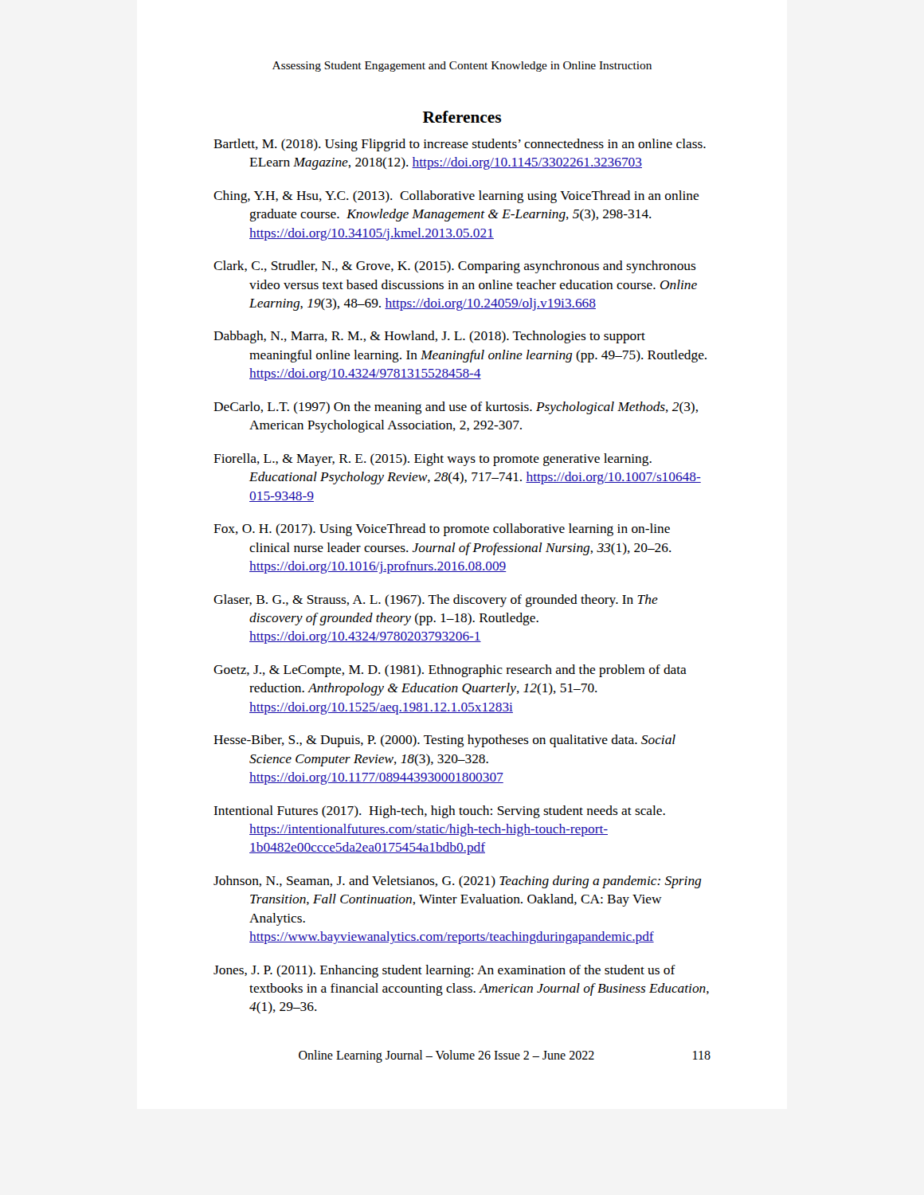Assessing Student Engagement and Content Knowledge in Online Instruction
References
Bartlett, M. (2018). Using Flipgrid to increase students’ connectedness in an online class. ELearn Magazine, 2018(12). https://doi.org/10.1145/3302261.3236703
Ching, Y.H, & Hsu, Y.C. (2013). Collaborative learning using VoiceThread in an online graduate course. Knowledge Management & E-Learning, 5(3), 298-314. https://doi.org/10.34105/j.kmel.2013.05.021
Clark, C., Strudler, N., & Grove, K. (2015). Comparing asynchronous and synchronous video versus text based discussions in an online teacher education course. Online Learning, 19(3), 48–69. https://doi.org/10.24059/olj.v19i3.668
Dabbagh, N., Marra, R. M., & Howland, J. L. (2018). Technologies to support meaningful online learning. In Meaningful online learning (pp. 49–75). Routledge. https://doi.org/10.4324/9781315528458-4
DeCarlo, L.T. (1997) On the meaning and use of kurtosis. Psychological Methods, 2(3), American Psychological Association, 2, 292-307.
Fiorella, L., & Mayer, R. E. (2015). Eight ways to promote generative learning. Educational Psychology Review, 28(4), 717–741. https://doi.org/10.1007/s10648-015-9348-9
Fox, O. H. (2017). Using VoiceThread to promote collaborative learning in on-line clinical nurse leader courses. Journal of Professional Nursing, 33(1), 20–26. https://doi.org/10.1016/j.profnurs.2016.08.009
Glaser, B. G., & Strauss, A. L. (1967). The discovery of grounded theory. In The discovery of grounded theory (pp. 1–18). Routledge. https://doi.org/10.4324/9780203793206-1
Goetz, J., & LeCompte, M. D. (1981). Ethnographic research and the problem of data reduction. Anthropology & Education Quarterly, 12(1), 51–70. https://doi.org/10.1525/aeq.1981.12.1.05x1283i
Hesse-Biber, S., & Dupuis, P. (2000). Testing hypotheses on qualitative data. Social Science Computer Review, 18(3), 320–328. https://doi.org/10.1177/089443930001800307
Intentional Futures (2017). High-tech, high touch: Serving student needs at scale. https://intentionalfutures.com/static/high-tech-high-touch-report-1b0482e00ccce5da2ea0175454a1bdb0.pdf
Johnson, N., Seaman, J. and Veletsianos, G. (2021) Teaching during a pandemic: Spring Transition, Fall Continuation, Winter Evaluation. Oakland, CA: Bay View Analytics. https://www.bayviewanalytics.com/reports/teachingduringapandemic.pdf
Jones, J. P. (2011). Enhancing student learning: An examination of the student us of textbooks in a financial accounting class. American Journal of Business Education, 4(1), 29–36.
Online Learning Journal – Volume 26 Issue 2 – June 2022
118